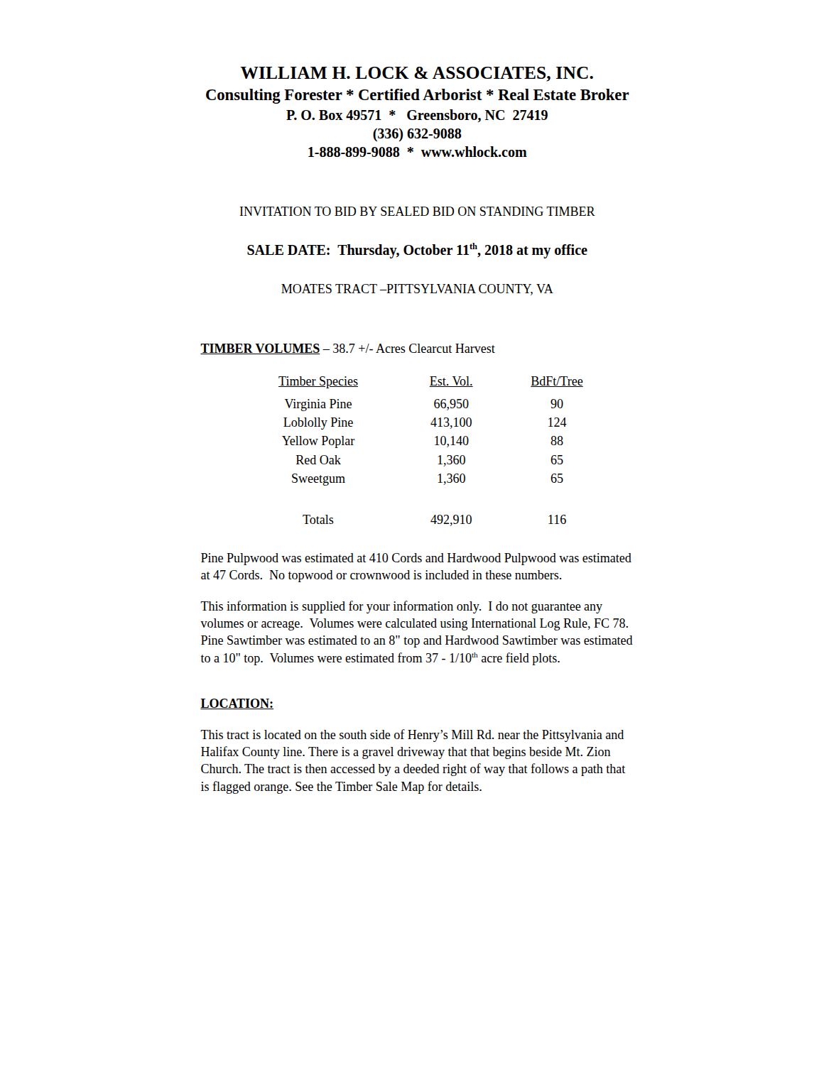WILLIAM H. LOCK & ASSOCIATES, INC.
Consulting Forester * Certified Arborist * Real Estate Broker
P. O. Box 49571 * Greensboro, NC 27419
(336) 632-9088
1-888-899-9088 * www.whlock.com
INVITATION TO BID BY SEALED BID ON STANDING TIMBER
SALE DATE: Thursday, October 11th, 2018 at my office
MOATES TRACT –PITTSYLVANIA COUNTY, VA
TIMBER VOLUMES
– 38.7 +/- Acres Clearcut Harvest
| Timber Species | Est. Vol. | BdFt/Tree |
| --- | --- | --- |
| Virginia Pine | 66,950 | 90 |
| Loblolly Pine | 413,100 | 124 |
| Yellow Poplar | 10,140 | 88 |
| Red Oak | 1,360 | 65 |
| Sweetgum | 1,360 | 65 |
| Totals | 492,910 | 116 |
Pine Pulpwood was estimated at 410 Cords and Hardwood Pulpwood was estimated at 47 Cords. No topwood or crownwood is included in these numbers.
This information is supplied for your information only. I do not guarantee any volumes or acreage. Volumes were calculated using International Log Rule, FC 78. Pine Sawtimber was estimated to an 8" top and Hardwood Sawtimber was estimated to a 10" top. Volumes were estimated from 37 - 1/10th acre field plots.
LOCATION:
This tract is located on the south side of Henry’s Mill Rd. near the Pittsylvania and Halifax County line. There is a gravel driveway that that begins beside Mt. Zion Church. The tract is then accessed by a deeded right of way that follows a path that is flagged orange. See the Timber Sale Map for details.